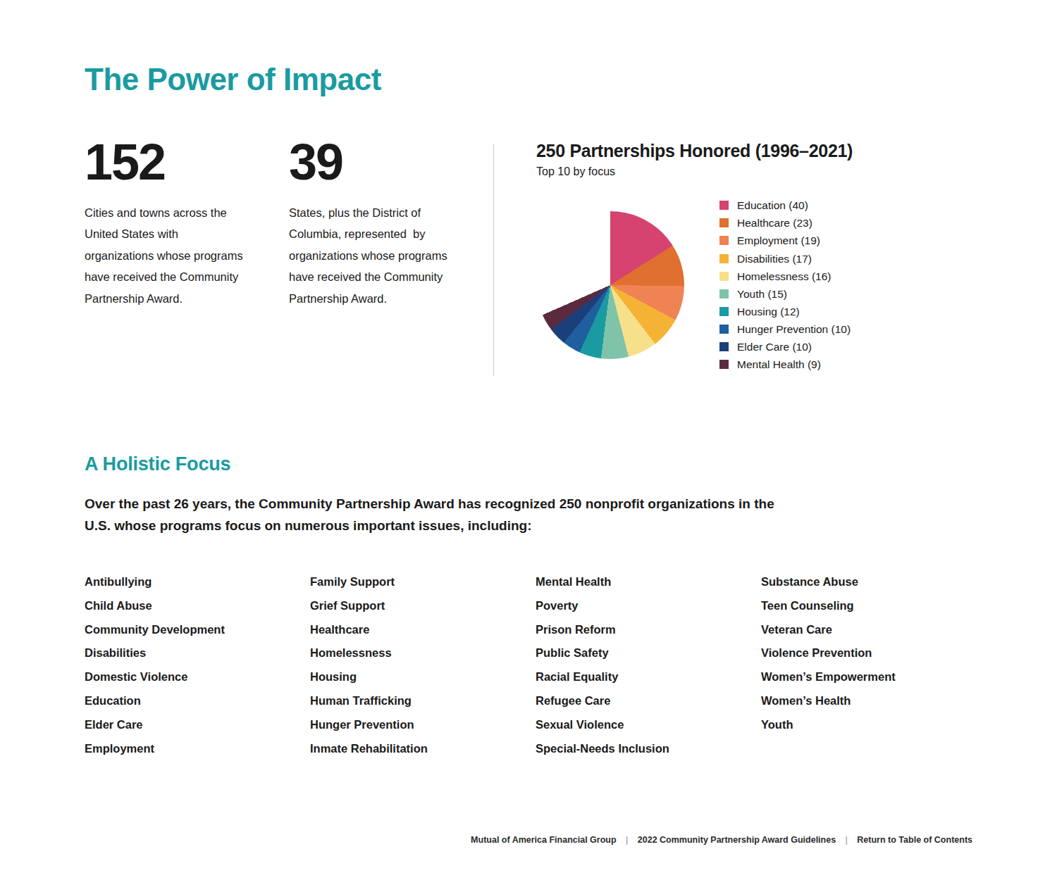The Power of Impact
152
Cities and towns across the United States with organizations whose programs have received the Community Partnership Award.
39
States, plus the District of Columbia, represented by organizations whose programs have received the Community Partnership Award.
250 Partnerships Honored (1996–2021)
Top 10 by focus
Education (40)
Healthcare (23)
Employment (19)
Disabilities (17)
Homelessness (16)
Youth (15)
Housing (12)
Hunger Prevention (10)
Elder Care (10)
Mental Health (9)
A Holistic Focus
Over the past 26 years, the Community Partnership Award has recognized 250 nonprofit organizations in the U.S. whose programs focus on numerous important issues, including:
Antibullying
Child Abuse
Community Development
Disabilities
Domestic Violence
Education
Elder Care
Employment
Family Support
Grief Support
Healthcare
Homelessness
Housing
Human Trafficking
Hunger Prevention
Inmate Rehabilitation
Mental Health
Poverty
Prison Reform
Public Safety
Racial Equality
Refugee Care
Sexual Violence
Special-Needs Inclusion
Substance Abuse
Teen Counseling
Veteran Care
Violence Prevention
Women’s Empowerment
Women’s Health
Youth
Mutual of America Financial Group | 2022 Community Partnership Award Guidelines | Return to Table of Contents